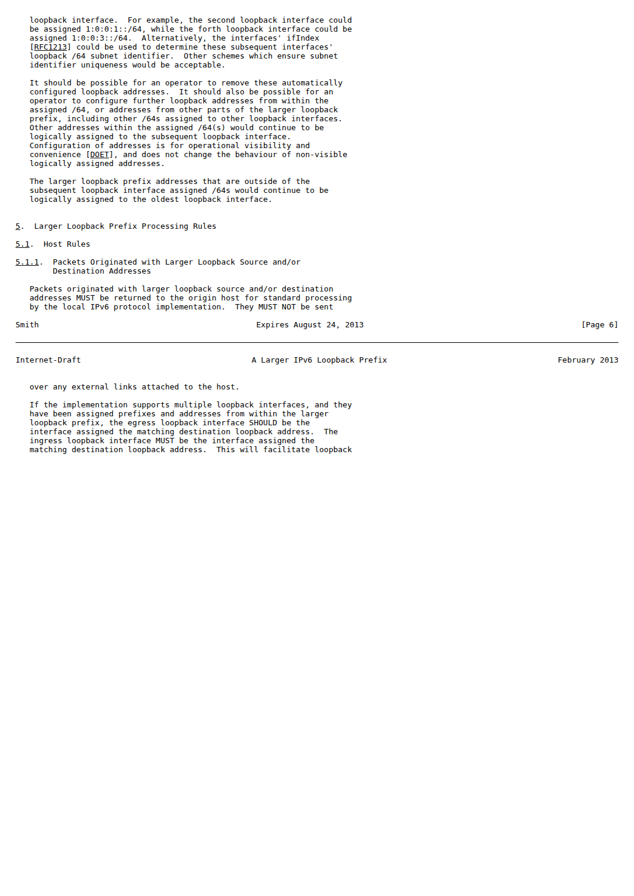loopback interface. For example, the second loopback interface could be assigned 1:0:0:1::/64, while the forth loopback interface could be assigned 1:0:0:3::/64. Alternatively, the interfaces' ifIndex [RFC1213] could be used to determine these subsequent interfaces' loopback /64 subnet identifier. Other schemes which ensure subnet identifier uniqueness would be acceptable. It should be possible for an operator to remove these automatically configured loopback addresses. It should also be possible for an operator to configure further loopback addresses from within the assigned /64, or addresses from other parts of the larger loopback prefix, including other /64s assigned to other loopback interfaces. Other addresses within the assigned /64(s) would continue to be logically assigned to the subsequent loopback interface. Configuration of addresses is for operational visibility and convenience [DOET], and does not change the behaviour of non-visible logically assigned addresses. The larger loopback prefix addresses that are outside of the subsequent loopback interface assigned /64s would continue to be logically assigned to the oldest loopback interface. 5. Larger Loopback Prefix Processing Rules 5.1. Host Rules 5.1.1. Packets Originated with Larger Loopback Source and/or Destination Addresses Packets originated with larger loopback source and/or destination addresses MUST be returned to the origin host for standard processing by the local IPv6 protocol implementation. They MUST NOT be sent
Smith Expires August 24, 2013[Page 6]
Internet-Draft A Larger IPv6 Loopback Prefix February 2013
over any external links attached to the host. If the implementation supports multiple loopback interfaces, and they have been assigned prefixes and addresses from within the larger loopback prefix, the egress loopback interface SHOULD be the interface assigned the matching destination loopback address. The ingress loopback interface MUST be the interface assigned the matching destination loopback address. This will facilitate loopback